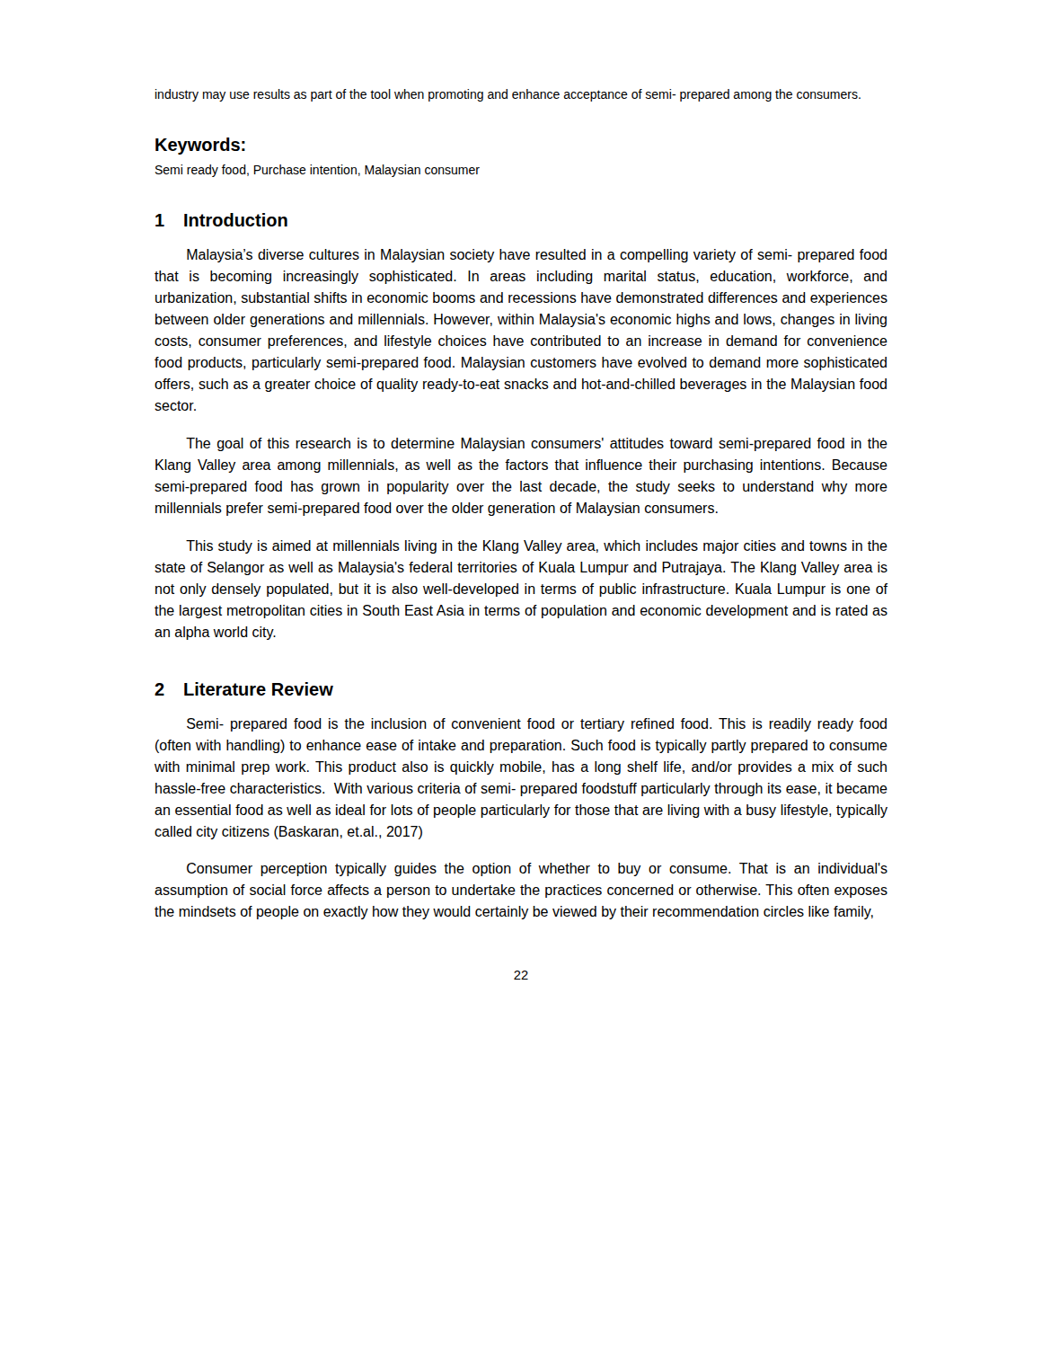industry may use results as part of the tool when promoting and enhance acceptance of semi- prepared among the consumers.
Keywords:
Semi ready food, Purchase intention, Malaysian consumer
1 Introduction
Malaysia’s diverse cultures in Malaysian society have resulted in a compelling variety of semi- prepared food that is becoming increasingly sophisticated. In areas including marital status, education, workforce, and urbanization, substantial shifts in economic booms and recessions have demonstrated differences and experiences between older generations and millennials. However, within Malaysia's economic highs and lows, changes in living costs, consumer preferences, and lifestyle choices have contributed to an increase in demand for convenience food products, particularly semi-prepared food. Malaysian customers have evolved to demand more sophisticated offers, such as a greater choice of quality ready-to-eat snacks and hot-and-chilled beverages in the Malaysian food sector.
The goal of this research is to determine Malaysian consumers' attitudes toward semi-prepared food in the Klang Valley area among millennials, as well as the factors that influence their purchasing intentions. Because semi-prepared food has grown in popularity over the last decade, the study seeks to understand why more millennials prefer semi-prepared food over the older generation of Malaysian consumers.
This study is aimed at millennials living in the Klang Valley area, which includes major cities and towns in the state of Selangor as well as Malaysia's federal territories of Kuala Lumpur and Putrajaya. The Klang Valley area is not only densely populated, but it is also well-developed in terms of public infrastructure. Kuala Lumpur is one of the largest metropolitan cities in South East Asia in terms of population and economic development and is rated as an alpha world city.
2 Literature Review
Semi- prepared food is the inclusion of convenient food or tertiary refined food. This is readily ready food (often with handling) to enhance ease of intake and preparation. Such food is typically partly prepared to consume with minimal prep work. This product also is quickly mobile, has a long shelf life, and/or provides a mix of such hassle-free characteristics. With various criteria of semi- prepared foodstuff particularly through its ease, it became an essential food as well as ideal for lots of people particularly for those that are living with a busy lifestyle, typically called city citizens (Baskaran, et.al., 2017)
Consumer perception typically guides the option of whether to buy or consume. That is an individual's assumption of social force affects a person to undertake the practices concerned or otherwise. This often exposes the mindsets of people on exactly how they would certainly be viewed by their recommendation circles like family,
22